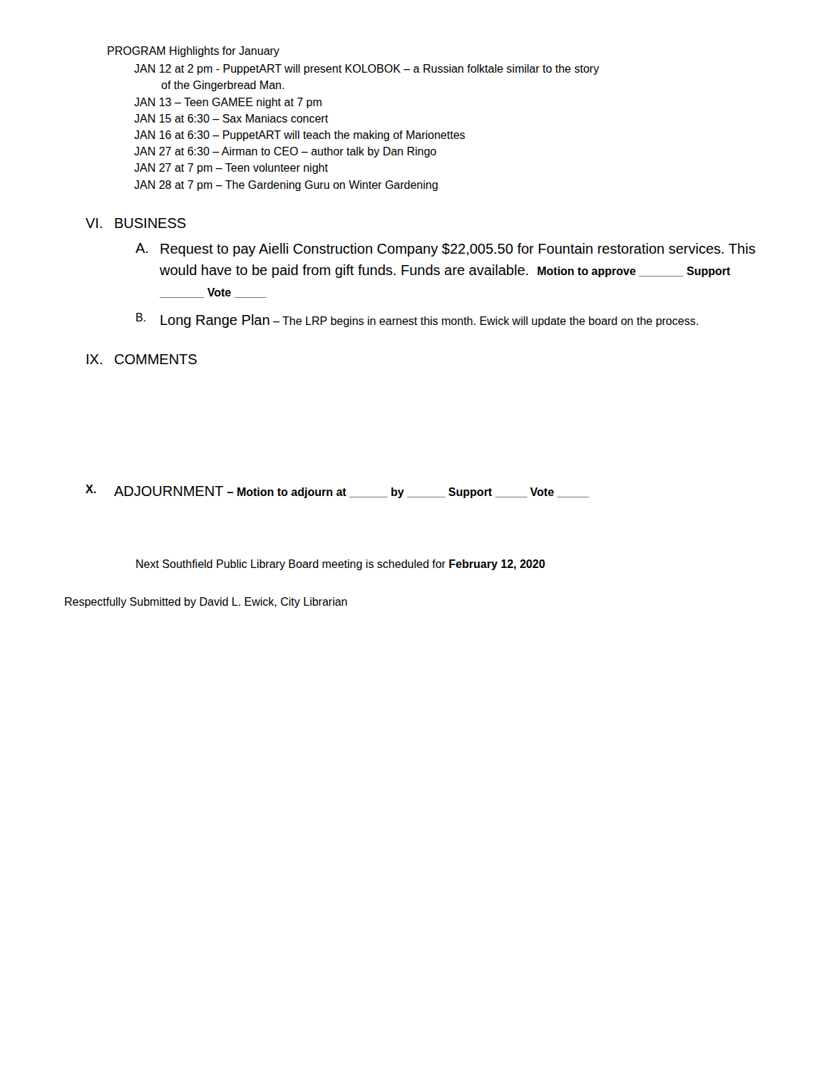PROGRAM Highlights for January
JAN 12 at 2 pm - PuppetART will present KOLOBOK – a Russian folktale similar to the story of the Gingerbread Man.
JAN 13 – Teen GAMEE night at 7 pm
JAN 15 at 6:30 – Sax Maniacs concert
JAN 16 at 6:30 – PuppetART will teach the making of Marionettes
JAN 27 at 6:30 – Airman to CEO – author talk by Dan Ringo
JAN 27 at 7 pm – Teen volunteer night
JAN 28 at 7 pm – The Gardening Guru on Winter Gardening
VI.
BUSINESS
A.
Request to pay Aielli Construction Company $22,005.50 for Fountain restoration services. This would have to be paid from gift funds. Funds are available. Motion to approve _______ Support _______ Vote _____
B.
Long Range Plan – The LRP begins in earnest this month. Ewick will update the board on the process.
IX.
COMMENTS
X.
ADJOURNMENT – Motion to adjourn at ______ by ______ Support _____ Vote _____
Next Southfield Public Library Board meeting is scheduled for February 12, 2020
Respectfully Submitted by David L. Ewick, City Librarian